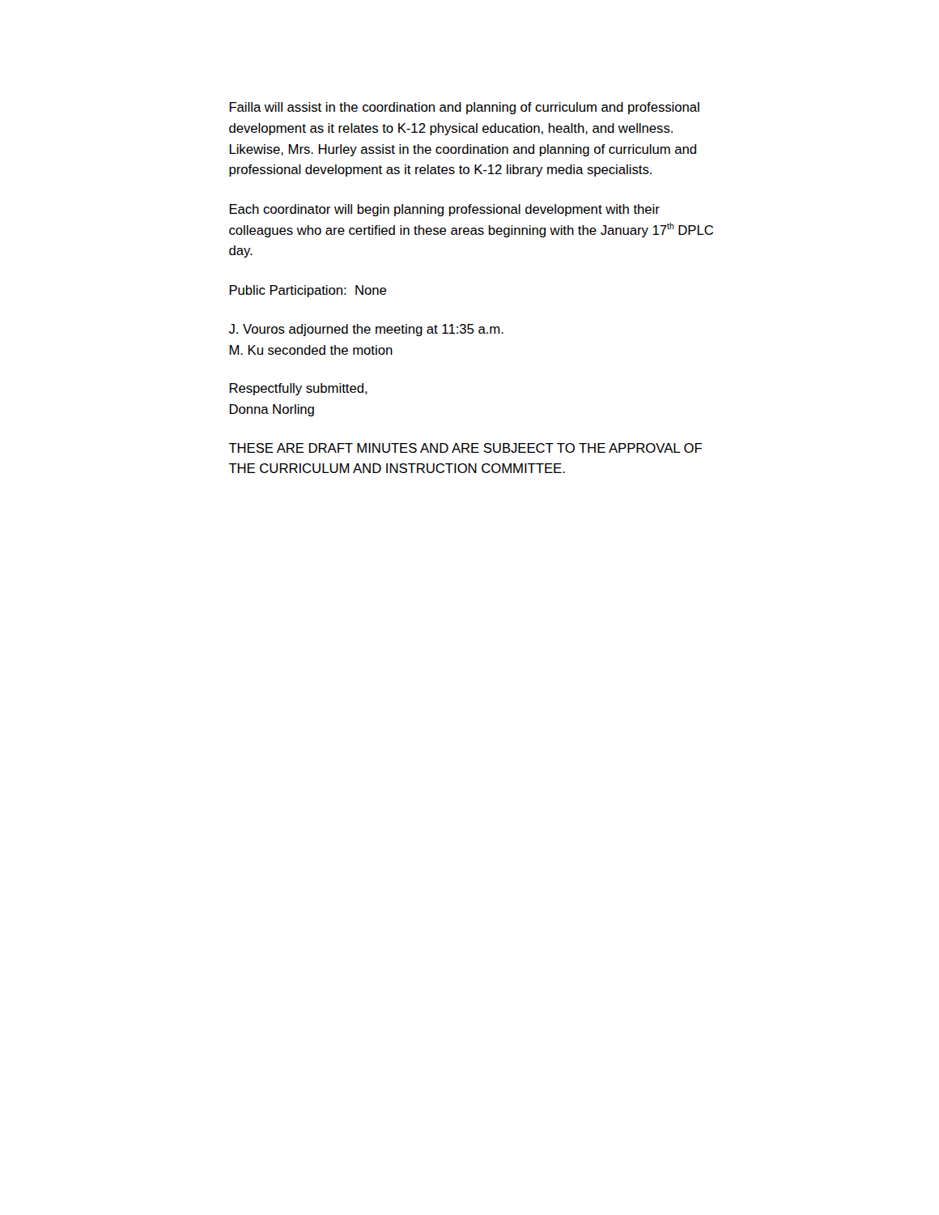Failla will assist in the coordination and planning of curriculum and professional development as it relates to K-12 physical education, health, and wellness. Likewise, Mrs. Hurley assist in the coordination and planning of curriculum and professional development as it relates to K-12 library media specialists.
Each coordinator will begin planning professional development with their colleagues who are certified in these areas beginning with the January 17th DPLC day.
Public Participation: None
J. Vouros adjourned the meeting at 11:35 a.m.
M. Ku seconded the motion
Respectfully submitted,
Donna Norling
THESE ARE DRAFT MINUTES AND ARE SUBJEECT TO THE APPROVAL OF THE CURRICULUM AND INSTRUCTION COMMITTEE.